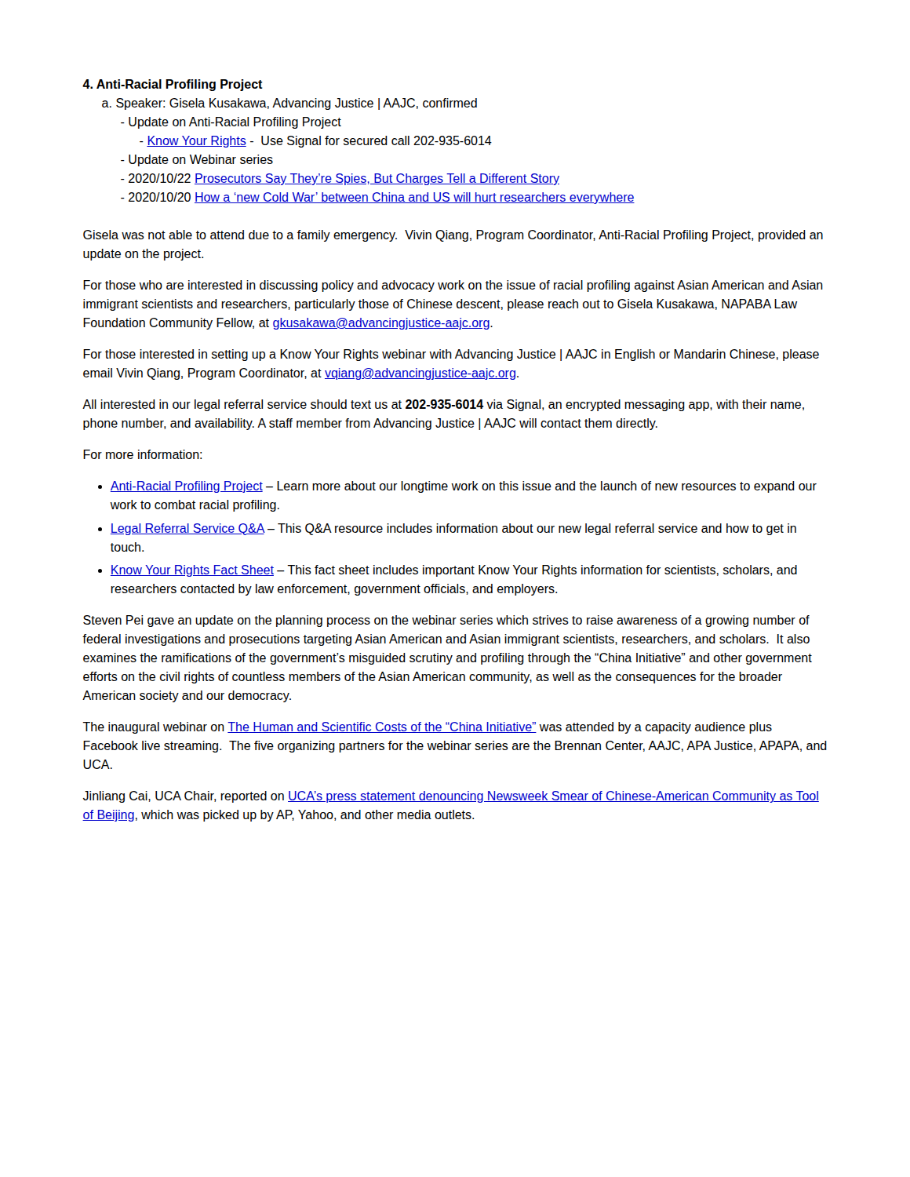4. Anti-Racial Profiling Project
a. Speaker: Gisela Kusakawa, Advancing Justice | AAJC, confirmed
- Update on Anti-Racial Profiling Project
- Know Your Rights - Use Signal for secured call 202-935-6014
- Update on Webinar series
- 2020/10/22 Prosecutors Say They’re Spies, But Charges Tell a Different Story
- 2020/10/20 How a ‘new Cold War’ between China and US will hurt researchers everywhere
Gisela was not able to attend due to a family emergency. Vivin Qiang, Program Coordinator, Anti-Racial Profiling Project, provided an update on the project.
For those who are interested in discussing policy and advocacy work on the issue of racial profiling against Asian American and Asian immigrant scientists and researchers, particularly those of Chinese descent, please reach out to Gisela Kusakawa, NAPABA Law Foundation Community Fellow, at gkusakawa@advancingjustice-aajc.org.
For those interested in setting up a Know Your Rights webinar with Advancing Justice | AAJC in English or Mandarin Chinese, please email Vivin Qiang, Program Coordinator, at vqiang@advancingjustice-aajc.org.
All interested in our legal referral service should text us at 202-935-6014 via Signal, an encrypted messaging app, with their name, phone number, and availability. A staff member from Advancing Justice | AAJC will contact them directly.
For more information:
Anti-Racial Profiling Project – Learn more about our longtime work on this issue and the launch of new resources to expand our work to combat racial profiling.
Legal Referral Service Q&A – This Q&A resource includes information about our new legal referral service and how to get in touch.
Know Your Rights Fact Sheet – This fact sheet includes important Know Your Rights information for scientists, scholars, and researchers contacted by law enforcement, government officials, and employers.
Steven Pei gave an update on the planning process on the webinar series which strives to raise awareness of a growing number of federal investigations and prosecutions targeting Asian American and Asian immigrant scientists, researchers, and scholars. It also examines the ramifications of the government’s misguided scrutiny and profiling through the “China Initiative” and other government efforts on the civil rights of countless members of the Asian American community, as well as the consequences for the broader American society and our democracy.
The inaugural webinar on The Human and Scientific Costs of the “China Initiative” was attended by a capacity audience plus Facebook live streaming. The five organizing partners for the webinar series are the Brennan Center, AAJC, APA Justice, APAPA, and UCA.
Jinliang Cai, UCA Chair, reported on UCA’s press statement denouncing Newsweek Smear of Chinese-American Community as Tool of Beijing, which was picked up by AP, Yahoo, and other media outlets.